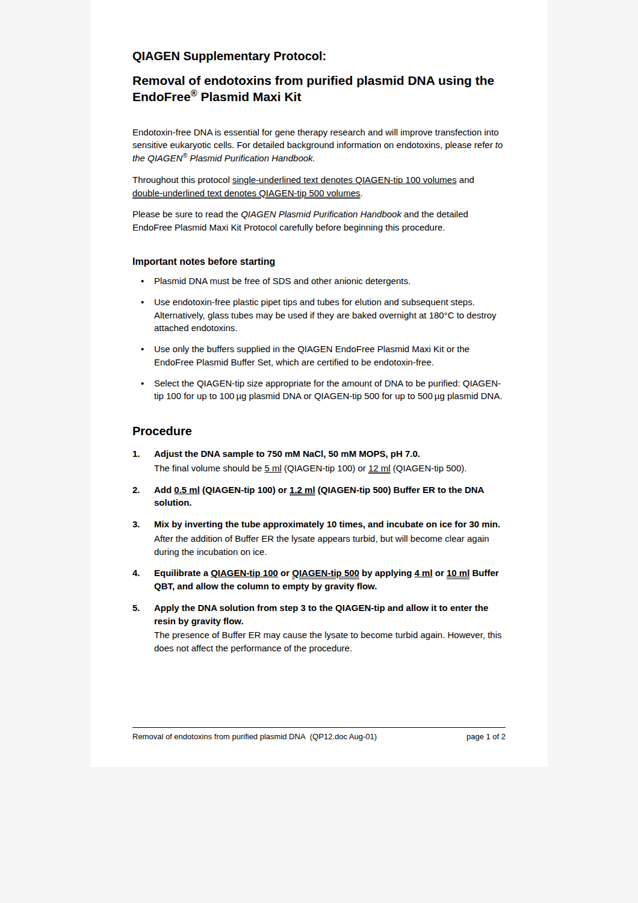QIAGEN Supplementary Protocol:
Removal of endotoxins from purified plasmid DNA using the EndoFree® Plasmid Maxi Kit
Endotoxin-free DNA is essential for gene therapy research and will improve transfection into sensitive eukaryotic cells. For detailed background information on endotoxins, please refer to the QIAGEN® Plasmid Purification Handbook.
Throughout this protocol single-underlined text denotes QIAGEN-tip 100 volumes and double-underlined text denotes QIAGEN-tip 500 volumes.
Please be sure to read the QIAGEN Plasmid Purification Handbook and the detailed EndoFree Plasmid Maxi Kit Protocol carefully before beginning this procedure.
Important notes before starting
Plasmid DNA must be free of SDS and other anionic detergents.
Use endotoxin-free plastic pipet tips and tubes for elution and subsequent steps. Alternatively, glass tubes may be used if they are baked overnight at 180°C to destroy attached endotoxins.
Use only the buffers supplied in the QIAGEN EndoFree Plasmid Maxi Kit or the EndoFree Plasmid Buffer Set, which are certified to be endotoxin-free.
Select the QIAGEN-tip size appropriate for the amount of DNA to be purified: QIAGEN-tip 100 for up to 100 µg plasmid DNA or QIAGEN-tip 500 for up to 500 µg plasmid DNA.
Procedure
Adjust the DNA sample to 750 mM NaCl, 50 mM MOPS, pH 7.0. The final volume should be 5 ml (QIAGEN-tip 100) or 12 ml (QIAGEN-tip 500).
Add 0.5 ml (QIAGEN-tip 100) or 1.2 ml (QIAGEN-tip 500) Buffer ER to the DNA solution.
Mix by inverting the tube approximately 10 times, and incubate on ice for 30 min. After the addition of Buffer ER the lysate appears turbid, but will become clear again during the incubation on ice.
Equilibrate a QIAGEN-tip 100 or QIAGEN-tip 500 by applying 4 ml or 10 ml Buffer QBT, and allow the column to empty by gravity flow.
Apply the DNA solution from step 3 to the QIAGEN-tip and allow it to enter the resin by gravity flow. The presence of Buffer ER may cause the lysate to become turbid again. However, this does not affect the performance of the procedure.
Removal of endotoxins from purified plasmid DNA (QP12.doc Aug-01) page 1 of 2